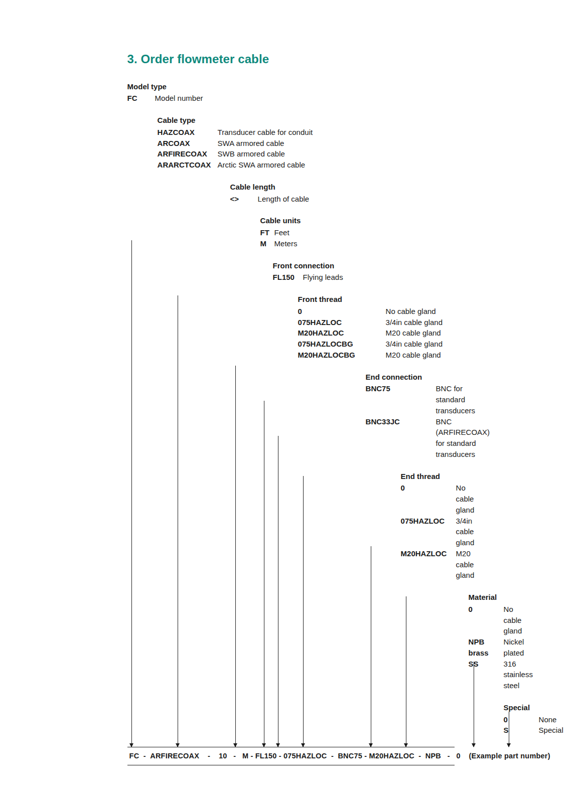3. Order flowmeter cable
Model type
FC Model number
Cable type
HAZCOAX Transducer cable for conduit
ARCOAX SWA armored cable
ARFIRECOAX SWB armored cable
ARARCTCOAX Arctic SWA armored cable
Cable length
<>Length of cable
Cable units
FT Feet
MMeters
Front connection
FL150 Flying leads
Front thread
0 No cable gland
075HAZLOC 3/4in cable gland
M20HAZLOC M20 cable gland
075HAZLOCBG 3/4in cable gland
M20HAZLOCBG M20 cable gland
End connection
BNC75 BNC for standard transducers
BNC33JC BNC (ARFIRECOAX) for standard
transducers
End thread
0 No cable gland
075HAZLOC 3/4in cable gland
M20HAZLOC M20 cable gland
Material
0 No cable gland
NPB
brass Nickel plated
SS 316 stainless steel
Special
0 None
SSpecial
FC - ARFIRECOAX - 10 - M - FL150 - 075HAZLOC - BNC75 - M20HAZLOC - NPB - 0 (Example part number)